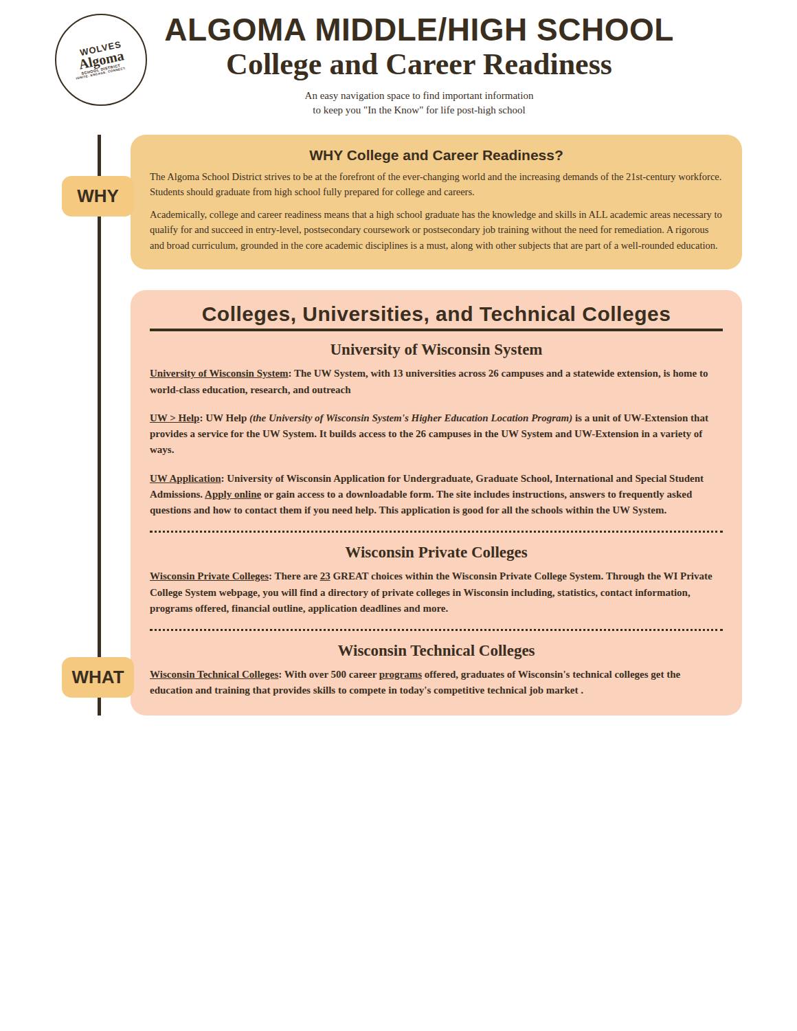WOLVES
Algoma
SCHOOL DISTRICT
IGNITE. ENGAGE. CONNECT.
ALGOMA MIDDLE/HIGH SCHOOL
College and Career Readiness
An easy navigation space to find important information
to keep you "In the Know" for life post-high school
WHY
WHY College and Career Readiness?
The Algoma School District strives to be at the forefront of the ever-changing world and the increasing demands of the 21st-century workforce. Students should graduate from high school fully prepared for college and careers.
Academically, college and career readiness means that a high school graduate has the knowledge and skills in ALL academic areas necessary to qualify for and succeed in entry-level, postsecondary coursework or postsecondary job training without the need for remediation. A rigorous and broad curriculum, grounded in the core academic disciplines is a must, along with other subjects that are part of a well-rounded education.
WHAT
Colleges, Universities, and Technical Colleges
University of Wisconsin System
University of Wisconsin System: The UW System, with 13 universities across 26 campuses and a statewide extension, is home to world-class education, research, and outreach
UW > Help: UW Help (the University of Wisconsin System's Higher Education Location Program) is a unit of UW-Extension that provides a service for the UW System. It builds access to the 26 campuses in the UW System and UW-Extension in a variety of ways.
UW Application: University of Wisconsin Application for Undergraduate, Graduate School, International and Special Student Admissions. Apply online or gain access to a downloadable form. The site includes instructions, answers to frequently asked questions and how to contact them if you need help. This application is good for all the schools within the UW System.
Wisconsin Private Colleges
Wisconsin Private Colleges: There are 23 GREAT choices within the Wisconsin Private College System. Through the WI Private College System webpage, you will find a directory of private colleges in Wisconsin including, statistics, contact information, programs offered, financial outline, application deadlines and more.
Wisconsin Technical Colleges
Wisconsin Technical Colleges: With over 500 career programs offered, graduates of Wisconsin's technical colleges get the education and training that provides skills to compete in today's competitive technical job market .